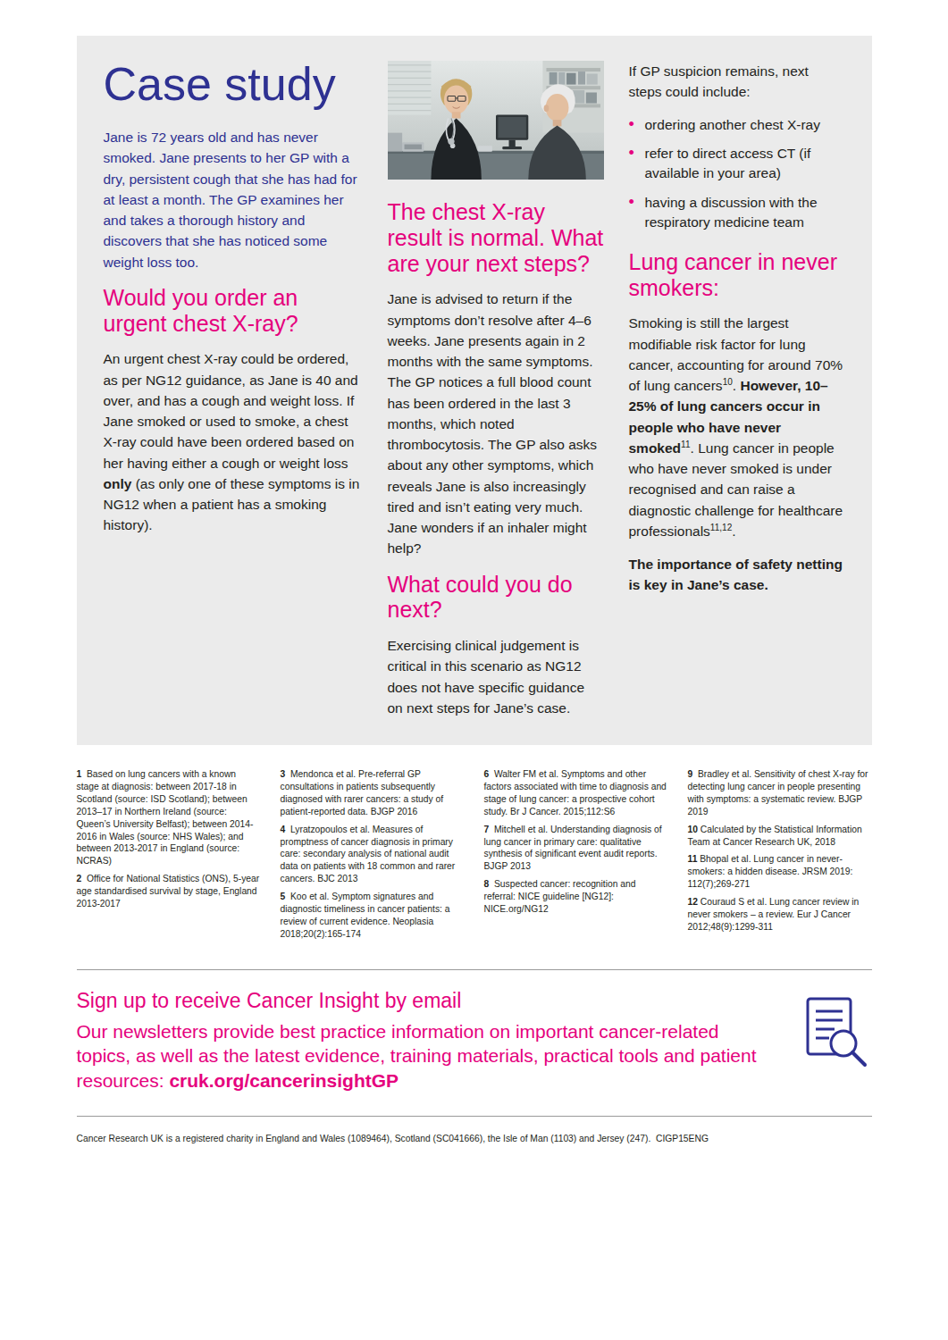Case study
Jane is 72 years old and has never smoked. Jane presents to her GP with a dry, persistent cough that she has had for at least a month. The GP examines her and takes a thorough history and discovers that she has noticed some weight loss too.
Would you order an urgent chest X-ray?
An urgent chest X-ray could be ordered, as per NG12 guidance, as Jane is 40 and over, and has a cough and weight loss. If Jane smoked or used to smoke, a chest X-ray could have been ordered based on her having either a cough or weight loss only (as only one of these symptoms is in NG12 when a patient has a smoking history).
The chest X-ray result is normal. What are your next steps?
Jane is advised to return if the symptoms don’t resolve after 4–6 weeks. Jane presents again in 2 months with the same symptoms. The GP notices a full blood count has been ordered in the last 3 months, which noted thrombocytosis. The GP also asks about any other symptoms, which reveals Jane is also increasingly tired and isn’t eating very much. Jane wonders if an inhaler might help?
What could you do next?
Exercising clinical judgement is critical in this scenario as NG12 does not have specific guidance on next steps for Jane’s case.
If GP suspicion remains, next steps could include:
ordering another chest X-ray
refer to direct access CT (if available in your area)
having a discussion with the respiratory medicine team
Lung cancer in never smokers:
Smoking is still the largest modifiable risk factor for lung cancer, accounting for around 70% of lung cancers10. However, 10–25% of lung cancers occur in people who have never smoked11. Lung cancer in people who have never smoked is under recognised and can raise a diagnostic challenge for healthcare professionals11,12.
The importance of safety netting is key in Jane’s case.
1 Based on lung cancers with a known stage at diagnosis: between 2017-18 in Scotland (source: ISD Scotland); between 2013–17 in Northern Ireland (source: Queen’s University Belfast); between 2014-2016 in Wales (source: NHS Wales); and between 2013-2017 in England (source: NCRAS)
2 Office for National Statistics (ONS), 5-year age standardised survival by stage, England 2013-2017
3 Mendonca et al. Pre-referral GP consultations in patients subsequently diagnosed with rarer cancers: a study of patient-reported data. BJGP 2016
4 Lyratzopoulos et al. Measures of promptness of cancer diagnosis in primary care: secondary analysis of national audit data on patients with 18 common and rarer cancers. BJC 2013
5 Koo et al. Symptom signatures and diagnostic timeliness in cancer patients: a review of current evidence. Neoplasia 2018;20(2):165-174
6 Walter FM et al. Symptoms and other factors associated with time to diagnosis and stage of lung cancer: a prospective cohort study. Br J Cancer. 2015;112:S6
7 Mitchell et al. Understanding diagnosis of lung cancer in primary care: qualitative synthesis of significant event audit reports. BJGP 2013
8 Suspected cancer: recognition and referral: NICE guideline [NG12]: NICE.org/NG12
9 Bradley et al. Sensitivity of chest X-ray for detecting lung cancer in people presenting with symptoms: a systematic review. BJGP 2019
10 Calculated by the Statistical Information Team at Cancer Research UK, 2018
11 Bhopal et al. Lung cancer in never-smokers: a hidden disease. JRSM 2019: 112(7);269-271
12 Couraud S et al. Lung cancer review in never smokers – a review. Eur J Cancer 2012;48(9):1299-311
Sign up to receive Cancer Insight by email
Our newsletters provide best practice information on important cancer-related topics, as well as the latest evidence, training materials, practical tools and patient resources: cruk.org/cancerinsightGP
Cancer Research UK is a registered charity in England and Wales (1089464), Scotland (SC041666), the Isle of Man (1103) and Jersey (247). CIGP15ENG